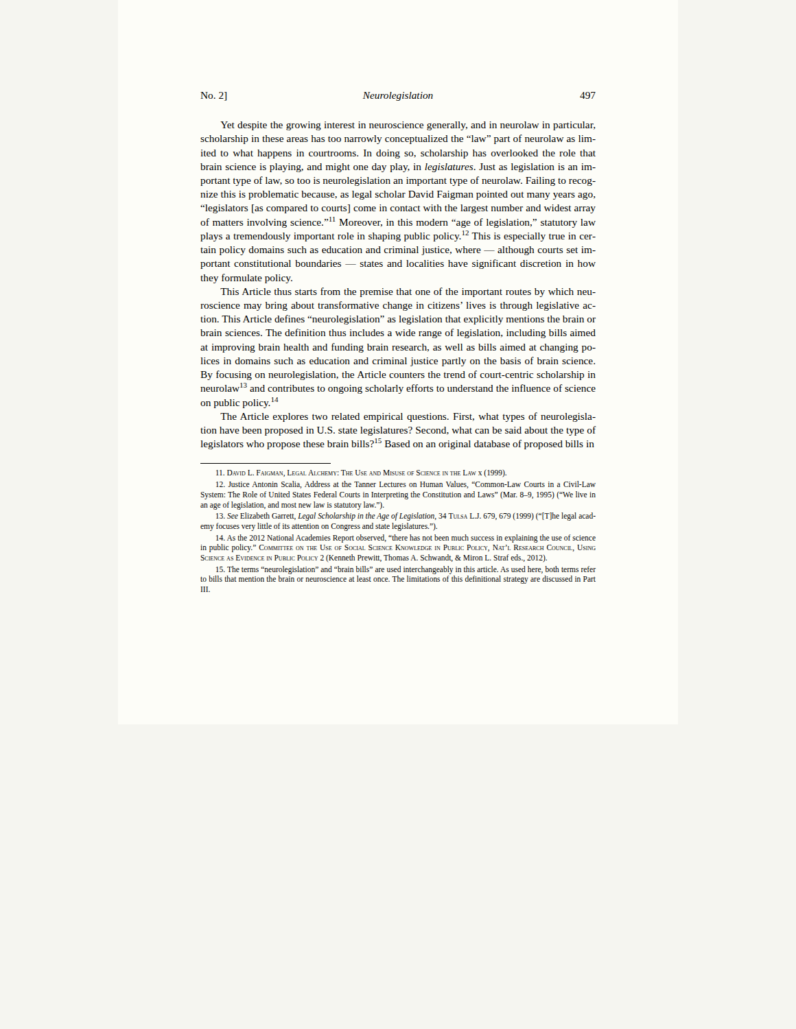No. 2]
Neurolegislation
497
Yet despite the growing interest in neuroscience generally, and in neurolaw in particular, scholarship in these areas has too narrowly conceptualized the “law” part of neurolaw as limited to what happens in courtrooms. In doing so, scholarship has overlooked the role that brain science is playing, and might one day play, in legislatures. Just as legislation is an important type of law, so too is neurolegislation an important type of neurolaw. Failing to recognize this is problematic because, as legal scholar David Faigman pointed out many years ago, “legislators [as compared to courts] come in contact with the largest number and widest array of matters involving science.”11 Moreover, in this modern “age of legislation,” statutory law plays a tremendously important role in shaping public policy.12 This is especially true in certain policy domains such as education and criminal justice, where — although courts set important constitutional boundaries — states and localities have significant discretion in how they formulate policy.
This Article thus starts from the premise that one of the important routes by which neuroscience may bring about transformative change in citizens’ lives is through legislative action. This Article defines “neurolegislation” as legislation that explicitly mentions the brain or brain sciences. The definition thus includes a wide range of legislation, including bills aimed at improving brain health and funding brain research, as well as bills aimed at changing polices in domains such as education and criminal justice partly on the basis of brain science. By focusing on neurolegislation, the Article counters the trend of court-centric scholarship in neurolaw13 and contributes to ongoing scholarly efforts to understand the influence of science on public policy.14
The Article explores two related empirical questions. First, what types of neurolegislation have been proposed in U.S. state legislatures? Second, what can be said about the type of legislators who propose these brain bills?15 Based on an original database of proposed bills in
11. David L. Faigman, Legal Alchemy: The Use and Misuse of Science in the Law x (1999).
12. Justice Antonin Scalia, Address at the Tanner Lectures on Human Values, “Common-Law Courts in a Civil-Law System: The Role of United States Federal Courts in Interpreting the Constitution and Laws” (Mar. 8–9, 1995) (“We live in an age of legislation, and most new law is statutory law.”).
13. See Elizabeth Garrett, Legal Scholarship in the Age of Legislation, 34 Tulsa L.J. 679, 679 (1999) (“[T]he legal academy focuses very little of its attention on Congress and state legislatures.”).
14. As the 2012 National Academies Report observed, “there has not been much success in explaining the use of science in public policy.” Committee on the Use of Social Science Knowledge in Public Policy, Nat’l Research Council, Using Science as Evidence in Public Policy 2 (Kenneth Prewitt, Thomas A. Schwandt, & Miron L. Straf eds., 2012).
15. The terms “neurolegislation” and “brain bills” are used interchangeably in this article. As used here, both terms refer to bills that mention the brain or neuroscience at least once. The limitations of this definitional strategy are discussed in Part III.